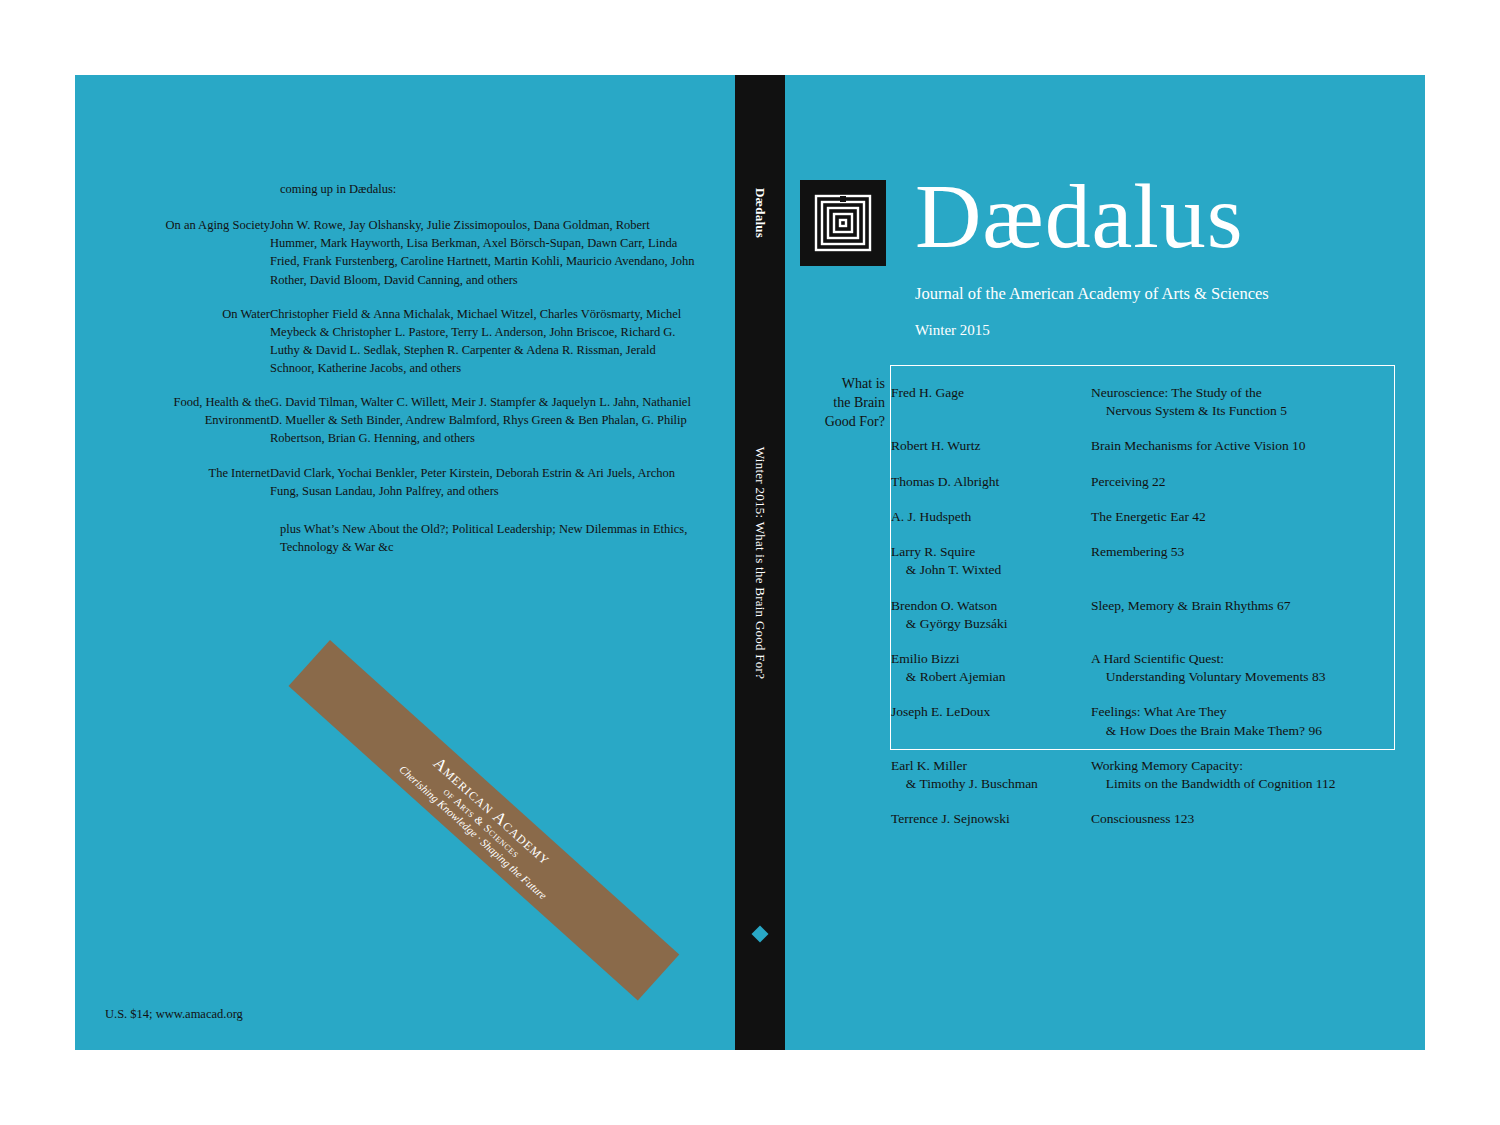coming up in Dædalus:
| On an Aging Society | John W. Rowe, Jay Olshansky, Julie Zissimopoulos, Dana Goldman, Robert Hummer, Mark Hayworth, Lisa Berkman, Axel Börsch-Supan, Dawn Carr, Linda Fried, Frank Furstenberg, Caroline Hartnett, Martin Kohli, Mauricio Avendano, John Rother, David Bloom, David Canning, and others |
| On Water | Christopher Field & Anna Michalak, Michael Witzel, Charles Vörösmarty, Michel Meybeck & Christopher L. Pastore, Terry L. Anderson, John Briscoe, Richard G. Luthy & David L. Sedlak, Stephen R. Carpenter & Adena R. Rissman, Jerald Schnoor, Katherine Jacobs, and others |
| Food, Health & the Environment | G. David Tilman, Walter C. Willett, Meir J. Stampfer & Jaquelyn L. Jahn, Nathaniel D. Mueller & Seth Binder, Andrew Balmford, Rhys Green & Ben Phalan, G. Philip Robertson, Brian G. Henning, and others |
| The Internet | David Clark, Yochai Benkler, Peter Kirstein, Deborah Estrin & Ari Juels, Archon Fung, Susan Landau, John Palfrey, and others |
plus What’s New About the Old?; Political Leadership; New Dilemmas in Ethics, Technology & War &c
U.S. $14; www.amacad.org
American Academy of Arts & Sciences Cherishing Knowledge · Shaping the Future
Dædalus Winter 2015: What is the Brain Good For?
Dædalus
Journal of the American Academy of Arts & Sciences
Winter 2015
What is
the Brain
Good For?
| Fred H. Gage | Neuroscience: The Study of the Nervous System & Its Function 5 |
| Robert H. Wurtz | Brain Mechanisms for Active Vision 10 |
| Thomas D. Albright | Perceiving 22 |
| A. J. Hudspeth | The Energetic Ear 42 |
| Larry R. Squire & John T. Wixted | Remembering 53 |
| Brendon O. Watson & György Buzsáki | Sleep, Memory & Brain Rhythms 67 |
| Emilio Bizzi & Robert Ajemian | A Hard Scientific Quest: Understanding Voluntary Movements 83 |
| Joseph E. LeDoux | Feelings: What Are They & How Does the Brain Make Them? 96 |
| Earl K. Miller & Timothy J. Buschman | Working Memory Capacity: Limits on the Bandwidth of Cognition 112 |
| Terrence J. Sejnowski | Consciousness 123 |